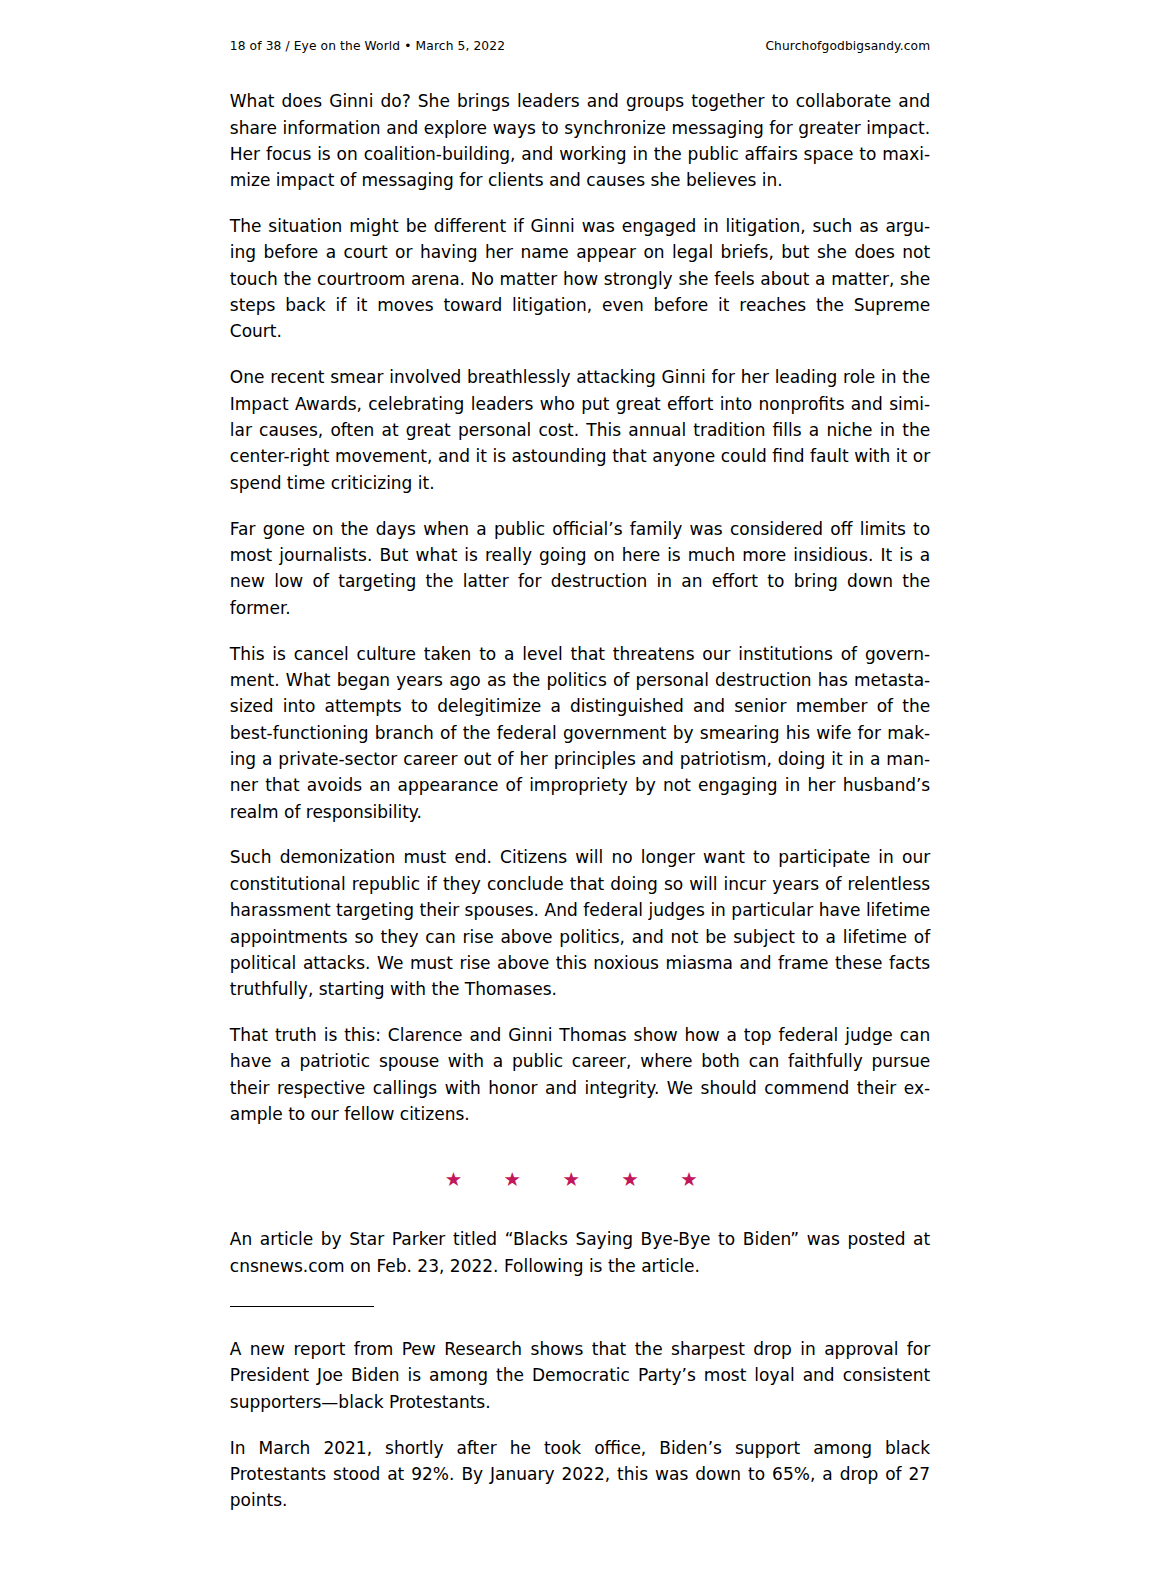18 of 38 / Eye on the World • March 5, 2022 Churchofgodbigsandy.com
What does Ginni do? She brings leaders and groups together to collaborate and share information and explore ways to synchronize messaging for greater impact. Her focus is on coalition-building, and working in the public affairs space to maximize impact of messaging for clients and causes she believes in.
The situation might be different if Ginni was engaged in litigation, such as arguing before a court or having her name appear on legal briefs, but she does not touch the courtroom arena. No matter how strongly she feels about a matter, she steps back if it moves toward litigation, even before it reaches the Supreme Court.
One recent smear involved breathlessly attacking Ginni for her leading role in the Impact Awards, celebrating leaders who put great effort into nonprofits and similar causes, often at great personal cost. This annual tradition fills a niche in the center-right movement, and it is astounding that anyone could find fault with it or spend time criticizing it.
Far gone on the days when a public official’s family was considered off limits to most journalists. But what is really going on here is much more insidious. It is a new low of targeting the latter for destruction in an effort to bring down the former.
This is cancel culture taken to a level that threatens our institutions of government. What began years ago as the politics of personal destruction has metastasized into attempts to delegitimize a distinguished and senior member of the best-functioning branch of the federal government by smearing his wife for making a private-sector career out of her principles and patriotism, doing it in a manner that avoids an appearance of impropriety by not engaging in her husband’s realm of responsibility.
Such demonization must end. Citizens will no longer want to participate in our constitutional republic if they conclude that doing so will incur years of relentless harassment targeting their spouses. And federal judges in particular have lifetime appointments so they can rise above politics, and not be subject to a lifetime of political attacks. We must rise above this noxious miasma and frame these facts truthfully, starting with the Thomases.
That truth is this: Clarence and Ginni Thomas show how a top federal judge can have a patriotic spouse with a public career, where both can faithfully pursue their respective callings with honor and integrity. We should commend their example to our fellow citizens.
★ ★ ★ ★ ★
An article by Star Parker titled “Blacks Saying Bye-Bye to Biden” was posted at cnsnews.com on Feb. 23, 2022. Following is the article.
A new report from Pew Research shows that the sharpest drop in approval for President Joe Biden is among the Democratic Party’s most loyal and consistent supporters—black Protestants.
In March 2021, shortly after he took office, Biden’s support among black Protestants stood at 92%. By January 2022, this was down to 65%, a drop of 27 points.